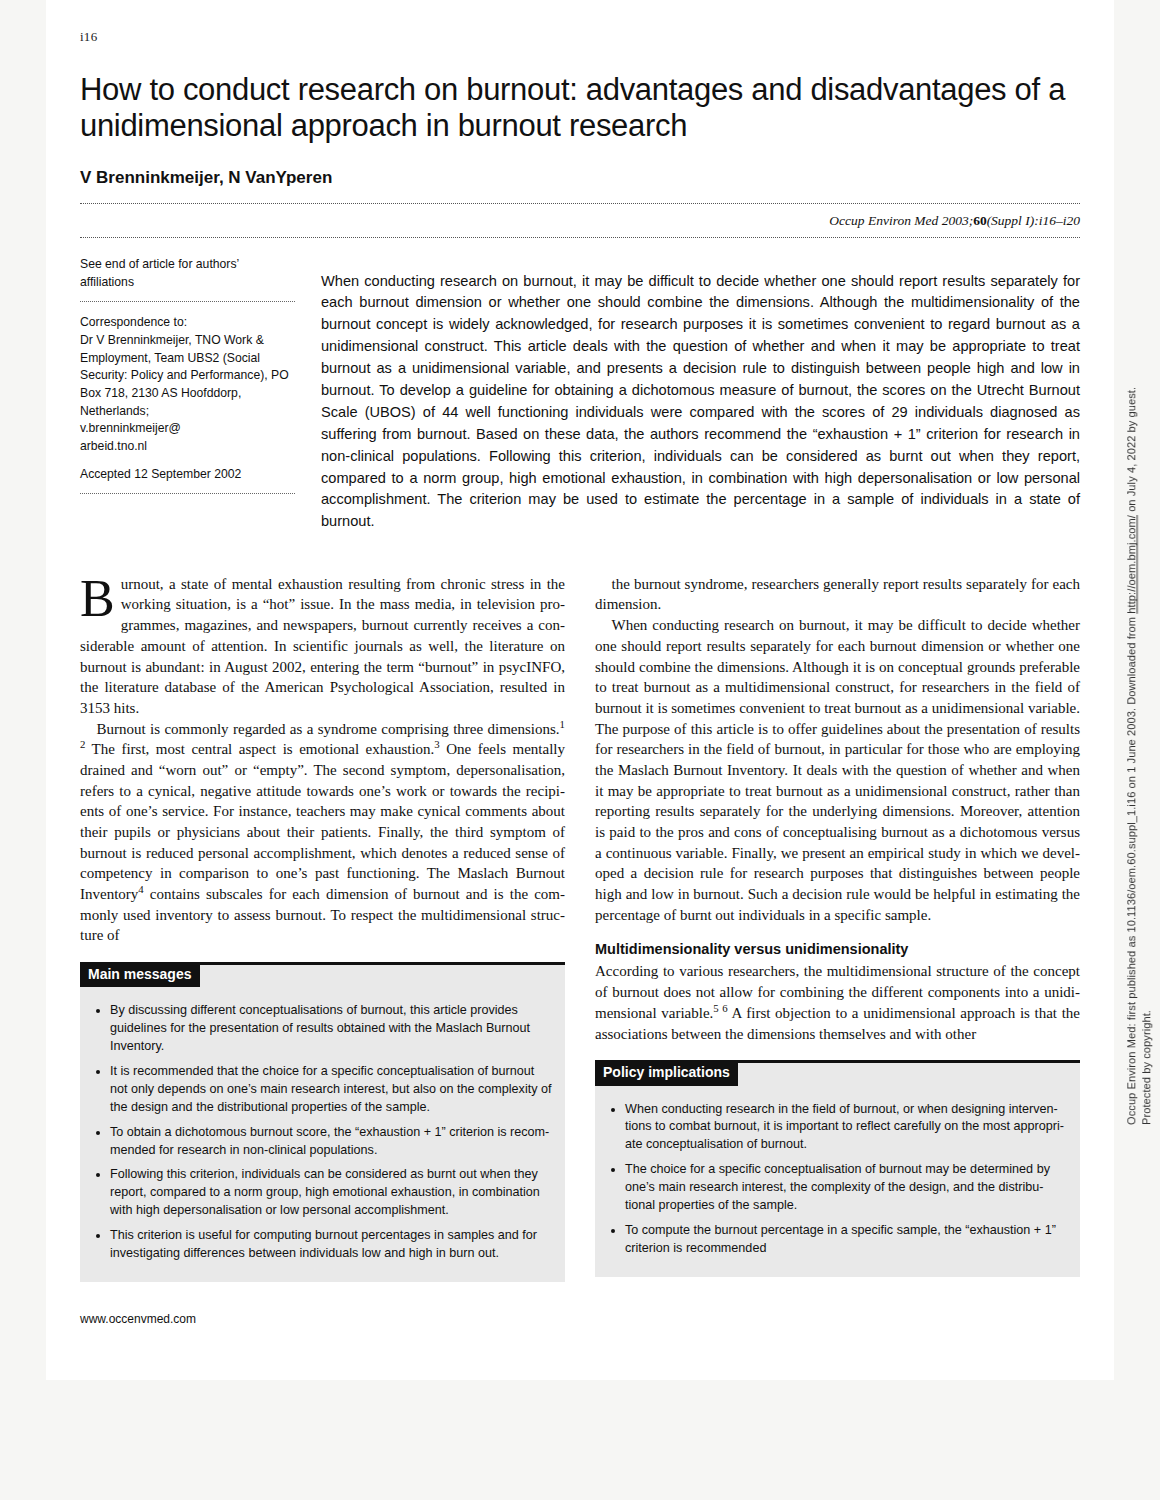Occup Environ Med: first published as 10.1136/oem.60.suppl_1.i16 on 1 June 2003. Downloaded from http://oem.bmj.com/ on July 4, 2022 by guest. Protected by copyright.
i16
How to conduct research on burnout: advantages and disadvantages of a unidimensional approach in burnout research
V Brenninkmeijer, N VanYperen
Occup Environ Med 2003;60(Suppl I):i16–i20
See end of article for authors’ affiliations
Correspondence to:
Dr V Brenninkmeijer, TNO Work & Employment, Team UBS2 (Social Security: Policy and Performance), PO Box 718, 2130 AS Hoofddorp, Netherlands;
v.brenninkmeijer@
arbeid.tno.nl
Accepted 12 September 2002
When conducting research on burnout, it may be difficult to decide whether one should report results separately for each burnout dimension or whether one should combine the dimensions. Although the multidimensionality of the burnout concept is widely acknowledged, for research purposes it is sometimes convenient to regard burnout as a unidimensional construct. This article deals with the question of whether and when it may be appropriate to treat burnout as a unidimensional variable, and presents a decision rule to distinguish between people high and low in burnout. To develop a guideline for obtaining a dichotomous measure of burnout, the scores on the Utrecht Burnout Scale (UBOS) of 44 well functioning individuals were compared with the scores of 29 individuals diagnosed as suffering from burnout. Based on these data, the authors recommend the “exhaustion + 1” criterion for research in non-clinical populations. Following this criterion, individuals can be considered as burnt out when they report, compared to a norm group, high emotional exhaustion, in combination with high depersonalisation or low personal accomplishment. The criterion may be used to estimate the percentage in a sample of individuals in a state of burnout.
Burnout, a state of mental exhaustion resulting from chronic stress in the working situation, is a “hot” issue. In the mass media, in television programmes, magazines, and newspapers, burnout currently receives a considerable amount of attention. In scientific journals as well, the literature on burnout is abundant: in August 2002, entering the term “burnout” in psycINFO, the literature database of the American Psychological Association, resulted in 3153 hits.
Burnout is commonly regarded as a syndrome comprising three dimensions.1 2 The first, most central aspect is emotional exhaustion.3 One feels mentally drained and “worn out” or “empty”. The second symptom, depersonalisation, refers to a cynical, negative attitude towards one’s work or towards the recipients of one’s service. For instance, teachers may make cynical comments about their pupils or physicians about their patients. Finally, the third symptom of burnout is reduced personal accomplishment, which denotes a reduced sense of competency in comparison to one’s past functioning. The Maslach Burnout Inventory4 contains subscales for each dimension of burnout and is the commonly used inventory to assess burnout. To respect the multidimensional structure of
Main messages
By discussing different conceptualisations of burnout, this article provides guidelines for the presentation of results obtained with the Maslach Burnout Inventory.
It is recommended that the choice for a specific conceptualisation of burnout not only depends on one’s main research interest, but also on the complexity of the design and the distributional properties of the sample.
To obtain a dichotomous burnout score, the “exhaustion + 1” criterion is recommended for research in non-clinical populations.
Following this criterion, individuals can be considered as burnt out when they report, compared to a norm group, high emotional exhaustion, in combination with high depersonalisation or low personal accomplishment.
This criterion is useful for computing burnout percentages in samples and for investigating differences between individuals low and high in burn out.
the burnout syndrome, researchers generally report results separately for each dimension.
When conducting research on burnout, it may be difficult to decide whether one should report results separately for each burnout dimension or whether one should combine the dimensions. Although it is on conceptual grounds preferable to treat burnout as a multidimensional construct, for researchers in the field of burnout it is sometimes convenient to treat burnout as a unidimensional variable. The purpose of this article is to offer guidelines about the presentation of results for researchers in the field of burnout, in particular for those who are employing the Maslach Burnout Inventory. It deals with the question of whether and when it may be appropriate to treat burnout as a unidimensional construct, rather than reporting results separately for the underlying dimensions. Moreover, attention is paid to the pros and cons of conceptualising burnout as a dichotomous versus a continuous variable. Finally, we present an empirical study in which we developed a decision rule for research purposes that distinguishes between people high and low in burnout. Such a decision rule would be helpful in estimating the percentage of burnt out individuals in a specific sample.
Multidimensionality versus unidimensionality
According to various researchers, the multidimensional structure of the concept of burnout does not allow for combining the different components into a unidimensional variable.5 6 A first objection to a unidimensional approach is that the associations between the dimensions themselves and with other
Policy implications
When conducting research in the field of burnout, or when designing interventions to combat burnout, it is important to reflect carefully on the most appropriate conceptualisation of burnout.
The choice for a specific conceptualisation of burnout may be determined by one’s main research interest, the complexity of the design, and the distributional properties of the sample.
To compute the burnout percentage in a specific sample, the “exhaustion + 1” criterion is recommended
www.occenvmed.com